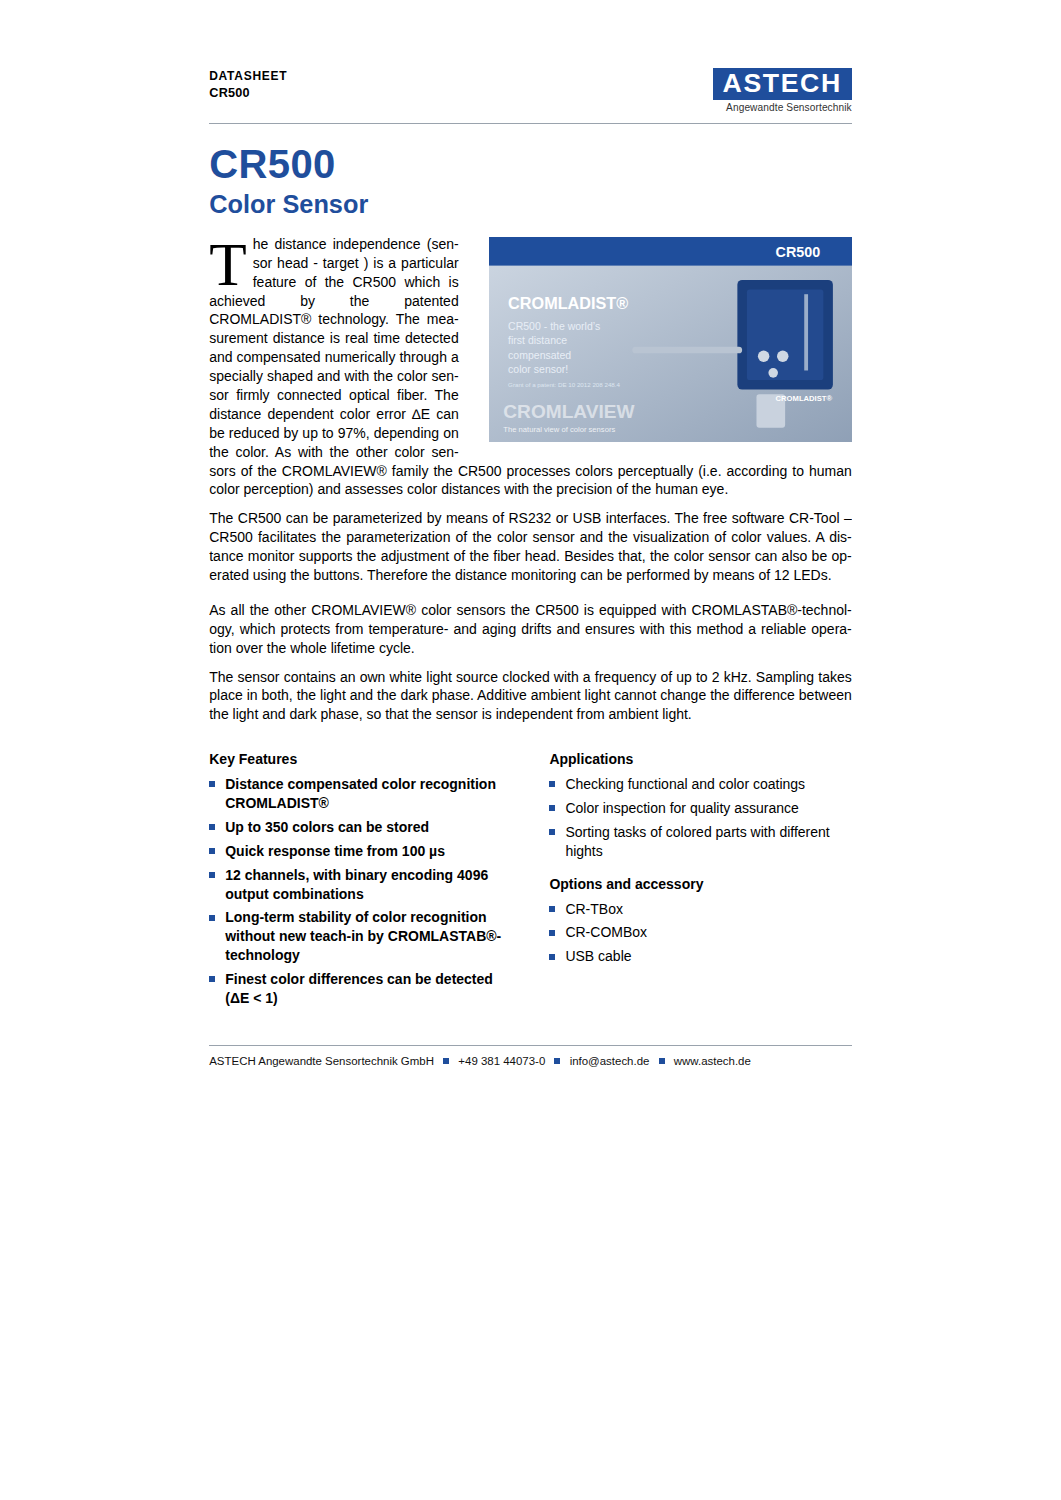Datasheet
CR500
ASTECH
Angewandte Sensortechnik
CR500
Color Sensor
The distance independence (sensor head - target ) is a particular feature of the CR500 which is achieved by the patented CROMLADIST® technology. The measurement distance is real time detected and compensated numerically through a specially shaped and with the color sensor firmly connected optical fiber. The distance dependent color error ∆E can be reduced by up to 97%, depending on the color. As with the other color sensors of the CROMLAVIEW® family the CR500 processes colors perceptually (i.e. according to human color perception) and assesses color distances with the precision of the human eye.
The CR500 can be parameterized by means of RS232 or USB interfaces. The free software CR-Tool – CR500 facilitates the parameterization of the color sensor and the visualization of color values. A distance monitor supports the adjustment of the fiber head. Besides that, the color sensor can also be operated using the buttons. Therefore the distance monitoring can be performed by means of 12 LEDs.
As all the other CROMLAVIEW® color sensors the CR500 is equipped with CROMLASTAB®-technology, which protects from temperature- and aging drifts and ensures with this method a reliable operation over the whole lifetime cycle.
The sensor contains an own white light source clocked with a frequency of up to 2 kHz. Sampling takes place in both, the light and the dark phase. Additive ambient light cannot change the difference between the light and dark phase, so that the sensor is independent from ambient light.
Key Features
Distance compensated color recognition CROMLADIST®
Up to 350 colors can be stored
Quick response time from 100 µs
12 channels, with binary encoding 4096 output combinations
Long-term stability of color recognition without new teach-in by CROMLASTAB®-technology
Finest color differences can be detected (ΔE < 1)
Applications
Checking functional and color coatings
Color inspection for quality assurance
Sorting tasks of colored parts with different hights
Options and accessory
CR-TBox
CR-COMBox
USB cable
ASTECH Angewandte Sensortechnik GmbH +49 381 44073-0 info@astech.de www.astech.de